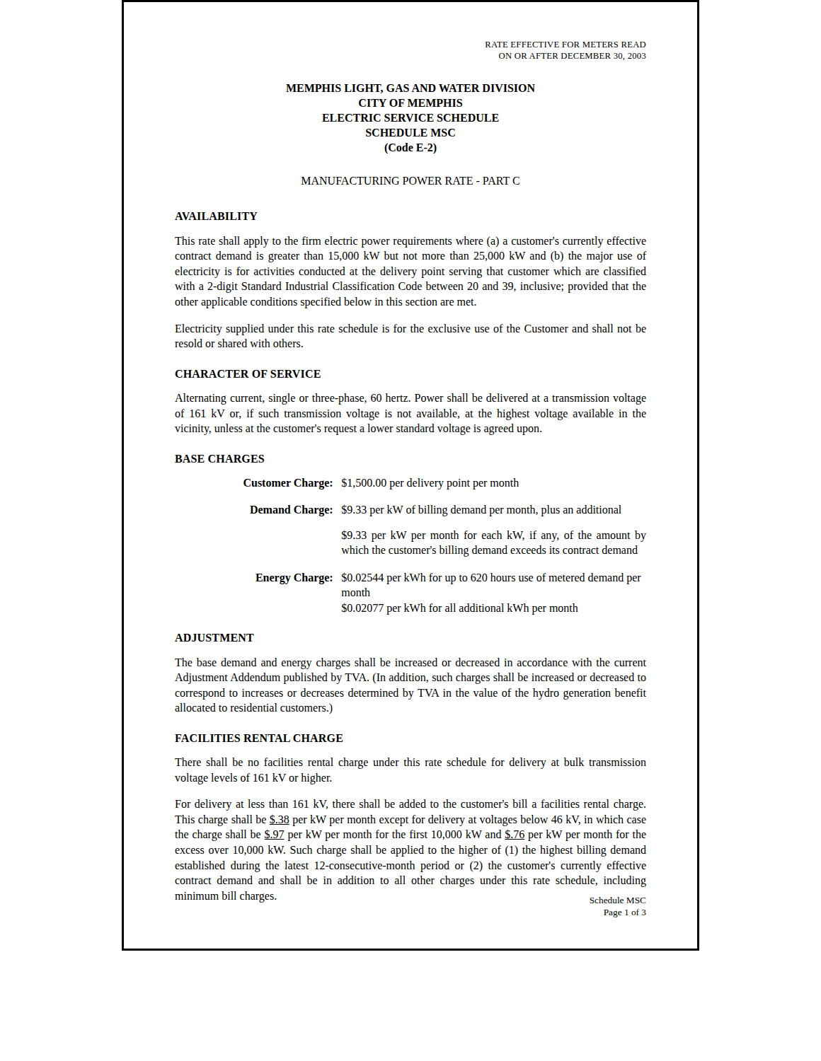RATE EFFECTIVE FOR METERS READ
ON OR AFTER DECEMBER 30, 2003
MEMPHIS LIGHT, GAS AND WATER DIVISION CITY OF MEMPHIS ELECTRIC SERVICE SCHEDULE SCHEDULE MSC (Code E-2)
MANUFACTURING POWER RATE - PART C
AVAILABILITY
This rate shall apply to the firm electric power requirements where (a) a customer's currently effective contract demand is greater than 15,000 kW but not more than 25,000 kW and (b) the major use of electricity is for activities conducted at the delivery point serving that customer which are classified with a 2-digit Standard Industrial Classification Code between 20 and 39, inclusive; provided that the other applicable conditions specified below in this section are met.
Electricity supplied under this rate schedule is for the exclusive use of the Customer and shall not be resold or shared with others.
CHARACTER OF SERVICE
Alternating current, single or three-phase, 60 hertz. Power shall be delivered at a transmission voltage of 161 kV or, if such transmission voltage is not available, at the highest voltage available in the vicinity, unless at the customer's request a lower standard voltage is agreed upon.
BASE CHARGES
Customer Charge:
$1,500.00 per delivery point per month
Demand Charge:
$9.33 per kW of billing demand per month, plus an additional
$9.33 per kW per month for each kW, if any, of the amount by which the customer's billing demand exceeds its contract demand
Energy Charge:
$0.02544 per kWh for up to 620 hours use of metered demand per month
$0.02077 per kWh for all additional kWh per month
ADJUSTMENT
The base demand and energy charges shall be increased or decreased in accordance with the current Adjustment Addendum published by TVA. (In addition, such charges shall be increased or decreased to correspond to increases or decreases determined by TVA in the value of the hydro generation benefit allocated to residential customers.)
FACILITIES RENTAL CHARGE
There shall be no facilities rental charge under this rate schedule for delivery at bulk transmission voltage levels of 161 kV or higher.
For delivery at less than 161 kV, there shall be added to the customer's bill a facilities rental charge. This charge shall be $.38 per kW per month except for delivery at voltages below 46 kV, in which case the charge shall be $.97 per kW per month for the first 10,000 kW and $.76 per kW per month for the excess over 10,000 kW. Such charge shall be applied to the higher of (1) the highest billing demand established during the latest 12-consecutive-month period or (2) the customer's currently effective contract demand and shall be in addition to all other charges under this rate schedule, including minimum bill charges.
Schedule MSC
Page 1 of 3